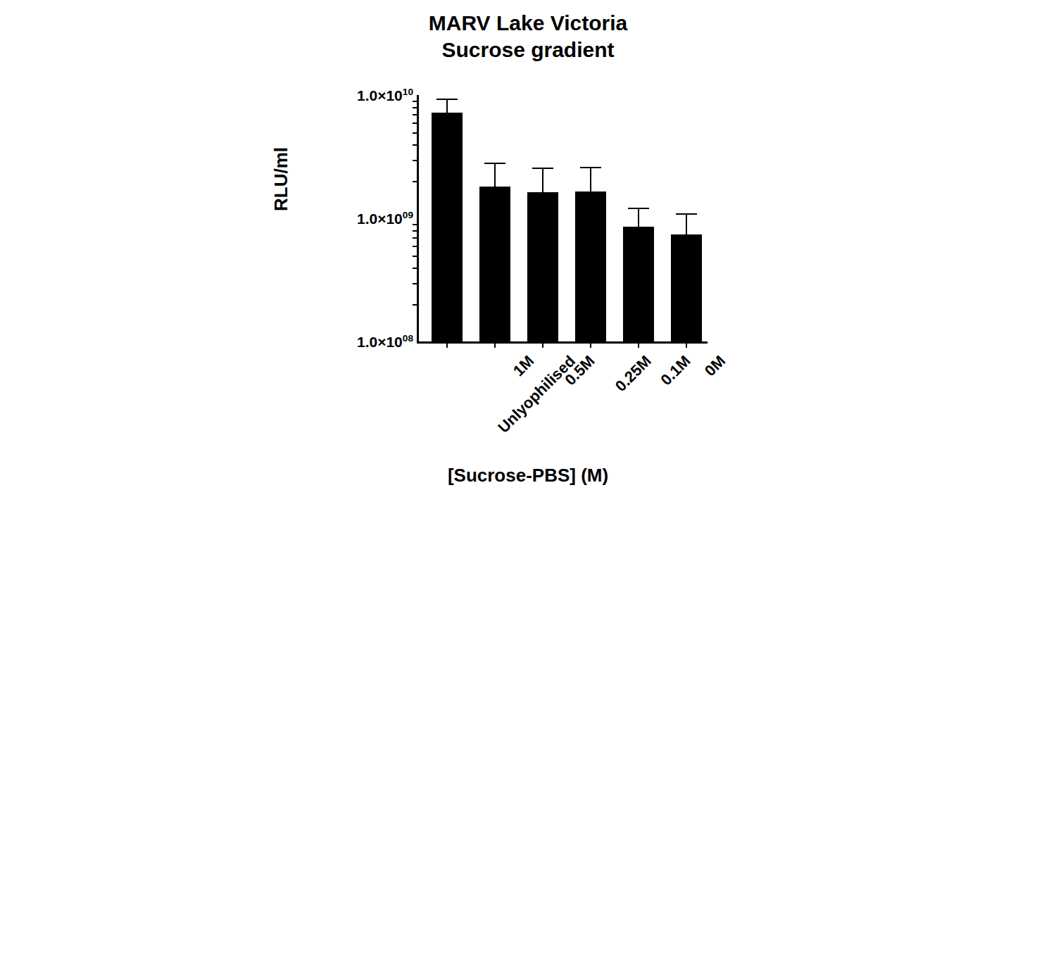MARV Lake Victoria
Sucrose gradient
RLU/ml
1.0×1010
1.0×1009
1.0×1008
Unlyophilised
1M
0.5M
0.25M
0.1M
0M
[Sucrose-PBS] (M)